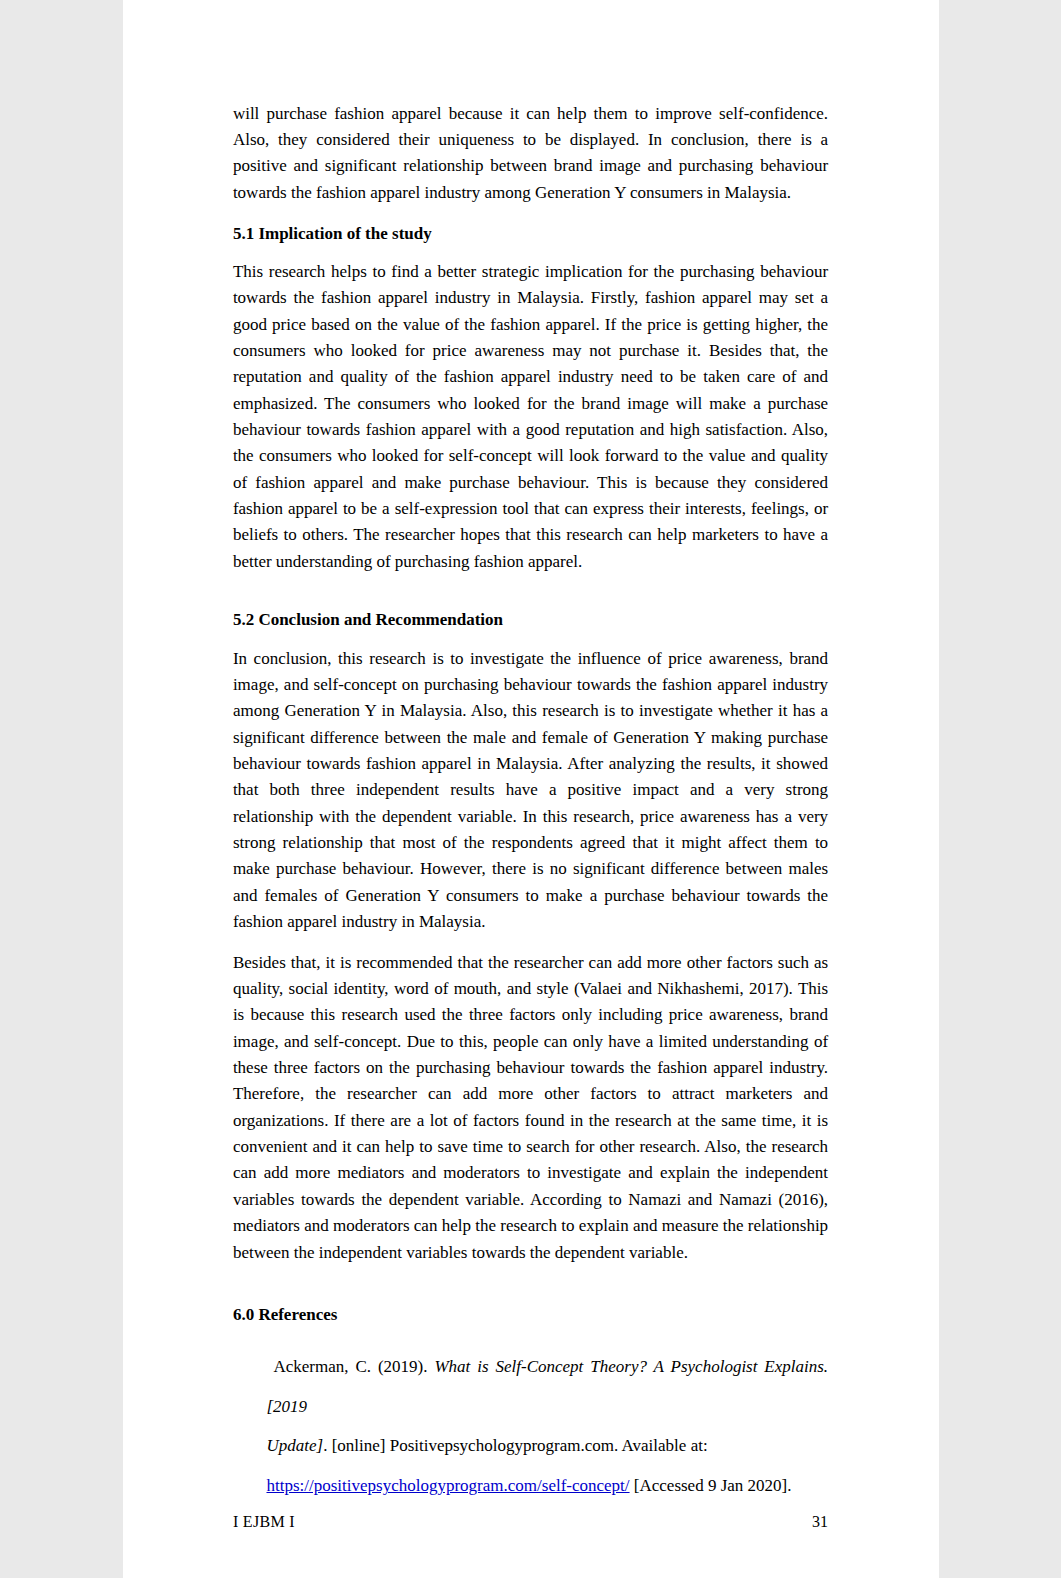will purchase fashion apparel because it can help them to improve self-confidence. Also, they considered their uniqueness to be displayed. In conclusion, there is a positive and significant relationship between brand image and purchasing behaviour towards the fashion apparel industry among Generation Y consumers in Malaysia.
5.1 Implication of the study
This research helps to find a better strategic implication for the purchasing behaviour towards the fashion apparel industry in Malaysia. Firstly, fashion apparel may set a good price based on the value of the fashion apparel. If the price is getting higher, the consumers who looked for price awareness may not purchase it. Besides that, the reputation and quality of the fashion apparel industry need to be taken care of and emphasized. The consumers who looked for the brand image will make a purchase behaviour towards fashion apparel with a good reputation and high satisfaction. Also, the consumers who looked for self-concept will look forward to the value and quality of fashion apparel and make purchase behaviour. This is because they considered fashion apparel to be a self-expression tool that can express their interests, feelings, or beliefs to others. The researcher hopes that this research can help marketers to have a better understanding of purchasing fashion apparel.
5.2 Conclusion and Recommendation
In conclusion, this research is to investigate the influence of price awareness, brand image, and self-concept on purchasing behaviour towards the fashion apparel industry among Generation Y in Malaysia. Also, this research is to investigate whether it has a significant difference between the male and female of Generation Y making purchase behaviour towards fashion apparel in Malaysia. After analyzing the results, it showed that both three independent results have a positive impact and a very strong relationship with the dependent variable. In this research, price awareness has a very strong relationship that most of the respondents agreed that it might affect them to make purchase behaviour. However, there is no significant difference between males and females of Generation Y consumers to make a purchase behaviour towards the fashion apparel industry in Malaysia.
Besides that, it is recommended that the researcher can add more other factors such as quality, social identity, word of mouth, and style (Valaei and Nikhashemi, 2017). This is because this research used the three factors only including price awareness, brand image, and self-concept. Due to this, people can only have a limited understanding of these three factors on the purchasing behaviour towards the fashion apparel industry. Therefore, the researcher can add more other factors to attract marketers and organizations. If there are a lot of factors found in the research at the same time, it is convenient and it can help to save time to search for other research. Also, the research can add more mediators and moderators to investigate and explain the independent variables towards the dependent variable. According to Namazi and Namazi (2016), mediators and moderators can help the research to explain and measure the relationship between the independent variables towards the dependent variable.
6.0 References
Ackerman, C. (2019). What is Self-Concept Theory? A Psychologist Explains. [2019 Update]. [online] Positivepsychologyprogram.com. Available at: https://positivepsychologyprogram.com/self-concept/ [Accessed 9 Jan 2020].
I EJBM I 31